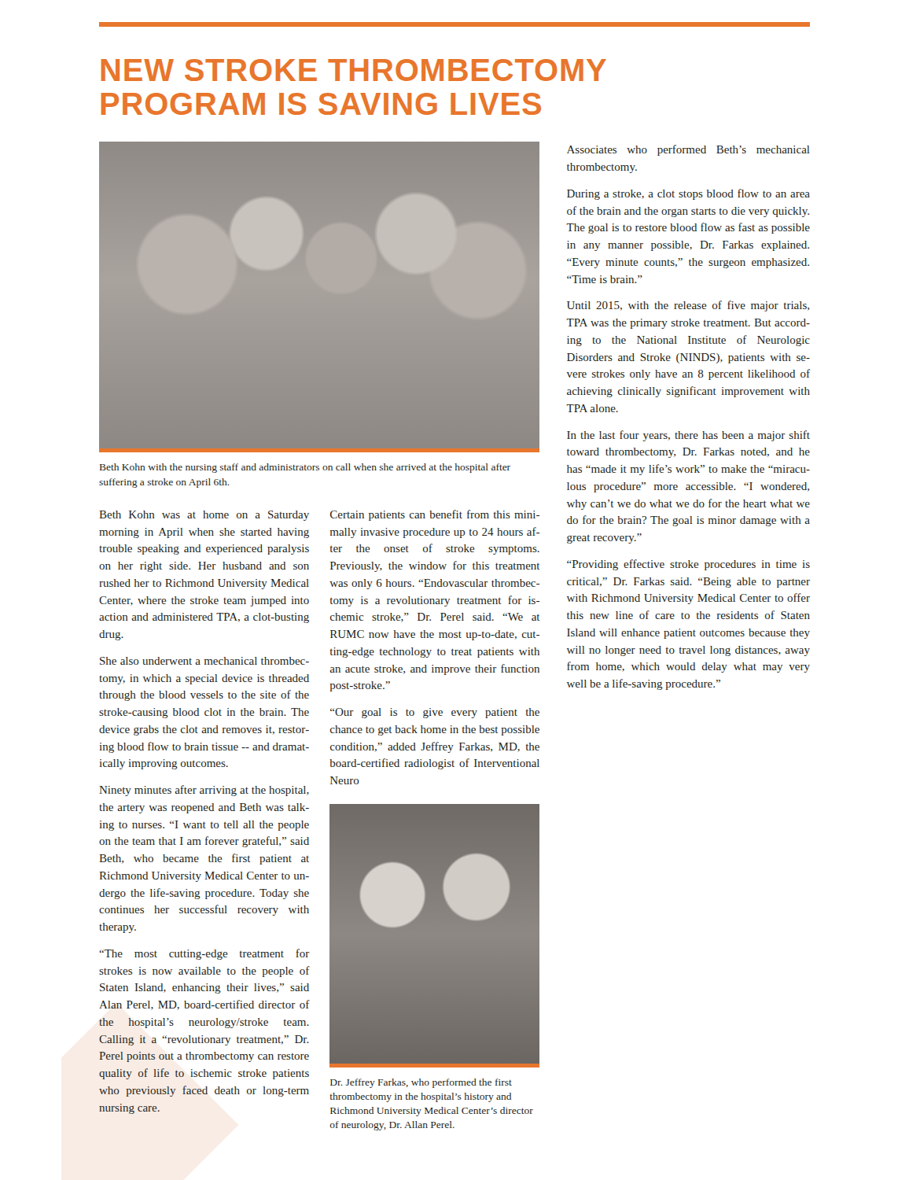New Stroke Thrombectomy
Program Is Saving Lives
Beth Kohn with the nursing staff and administrators on call when she arrived at the hospital after suffering a stroke on April 6th.
Beth Kohn was at home on a Saturday morning in April when she started having trouble speaking and experienced paralysis on her right side. Her husband and son rushed her to Richmond University Medical Center, where the stroke team jumped into action and administered TPA, a clot-busting drug.
She also underwent a mechanical thrombectomy, in which a special device is threaded through the blood vessels to the site of the stroke-causing blood clot in the brain. The device grabs the clot and removes it, restoring blood flow to brain tissue -- and dramatically improving outcomes.
Ninety minutes after arriving at the hospital, the artery was reopened and Beth was talking to nurses. “I want to tell all the people on the team that I am forever grateful,” said Beth, who became the first patient at Richmond University Medical Center to undergo the life-saving procedure. Today she continues her successful recovery with therapy.
“The most cutting-edge treatment for strokes is now available to the people of Staten Island, enhancing their lives,” said Alan Perel, MD, board-certified director of the hospital’s neurology/stroke team. Calling it a “revolutionary treatment,” Dr. Perel points out a thrombectomy can restore quality of life to ischemic stroke patients who previously faced death or long-term nursing care.
Certain patients can benefit from this minimally invasive procedure up to 24 hours after the onset of stroke symptoms. Previously, the window for this treatment was only 6 hours. “Endovascular thrombectomy is a revolutionary treatment for ischemic stroke,” Dr. Perel said. “We at RUMC now have the most up-to-date, cutting-edge technology to treat patients with an acute stroke, and improve their function post-stroke.”
“Our goal is to give every patient the chance to get back home in the best possible condition,” added Jeffrey Farkas, MD, the board-certified radiologist of Interventional Neuro
Dr. Jeffrey Farkas, who performed the first thrombectomy in the hospital’s history and Richmond University Medical Center’s director of neurology, Dr. Allan Perel.
Associates who performed Beth’s mechanical thrombectomy.
During a stroke, a clot stops blood flow to an area of the brain and the organ starts to die very quickly. The goal is to restore blood flow as fast as possible in any manner possible, Dr. Farkas explained. “Every minute counts,” the surgeon emphasized. “Time is brain.”
Until 2015, with the release of five major trials, TPA was the primary stroke treatment. But according to the National Institute of Neurologic Disorders and Stroke (NINDS), patients with severe strokes only have an 8 percent likelihood of achieving clinically significant improvement with TPA alone.
In the last four years, there has been a major shift toward thrombectomy, Dr. Farkas noted, and he has “made it my life’s work” to make the “miraculous procedure” more accessible. “I wondered, why can’t we do what we do for the heart what we do for the brain? The goal is minor damage with a great recovery.”
“Providing effective stroke procedures in time is critical,” Dr. Farkas said. “Being able to partner with Richmond University Medical Center to offer this new line of care to the residents of Staten Island will enhance patient outcomes because they will no longer need to travel long distances, away from home, which would delay what may very well be a life-saving procedure.”